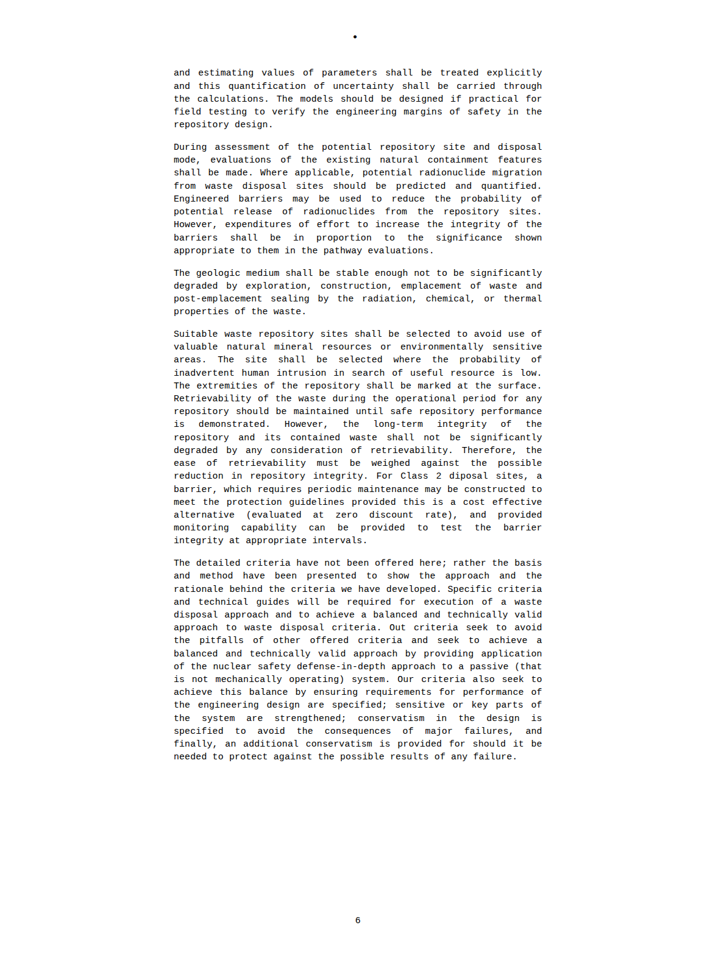•
and estimating values of parameters shall be treated explicitly and this quantification of uncertainty shall be carried through the calculations. The models should be designed if practical for field testing to verify the engineering margins of safety in the repository design.
During assessment of the potential repository site and disposal mode, evaluations of the existing natural containment features shall be made. Where applicable, potential radionuclide migration from waste disposal sites should be predicted and quantified. Engineered barriers may be used to reduce the probability of potential release of radionuclides from the repository sites. However, expenditures of effort to increase the integrity of the barriers shall be in proportion to the significance shown appropriate to them in the pathway evaluations.
The geologic medium shall be stable enough not to be significantly degraded by exploration, construction, emplacement of waste and post-emplacement sealing by the radiation, chemical, or thermal properties of the waste.
Suitable waste repository sites shall be selected to avoid use of valuable natural mineral resources or environmentally sensitive areas. The site shall be selected where the probability of inadvertent human intrusion in search of useful resource is low. The extremities of the repository shall be marked at the surface. Retrievability of the waste during the operational period for any repository should be maintained until safe repository performance is demonstrated. However, the long-term integrity of the repository and its contained waste shall not be significantly degraded by any consideration of retrievability. Therefore, the ease of retrievability must be weighed against the possible reduction in repository integrity. For Class 2 diposal sites, a barrier, which requires periodic maintenance may be constructed to meet the protection guidelines provided this is a cost effective alternative (evaluated at zero discount rate), and provided monitoring capability can be provided to test the barrier integrity at appropriate intervals.
The detailed criteria have not been offered here; rather the basis and method have been presented to show the approach and the rationale behind the criteria we have developed. Specific criteria and technical guides will be required for execution of a waste disposal approach and to achieve a balanced and technically valid approach to waste disposal criteria. Out criteria seek to avoid the pitfalls of other offered criteria and seek to achieve a balanced and technically valid approach by providing application of the nuclear safety defense-in-depth approach to a passive (that is not mechanically operating) system. Our criteria also seek to achieve this balance by ensuring requirements for performance of the engineering design are specified; sensitive or key parts of the system are strengthened; conservatism in the design is specified to avoid the consequences of major failures, and finally, an additional conservatism is provided for should it be needed to protect against the possible results of any failure.
6